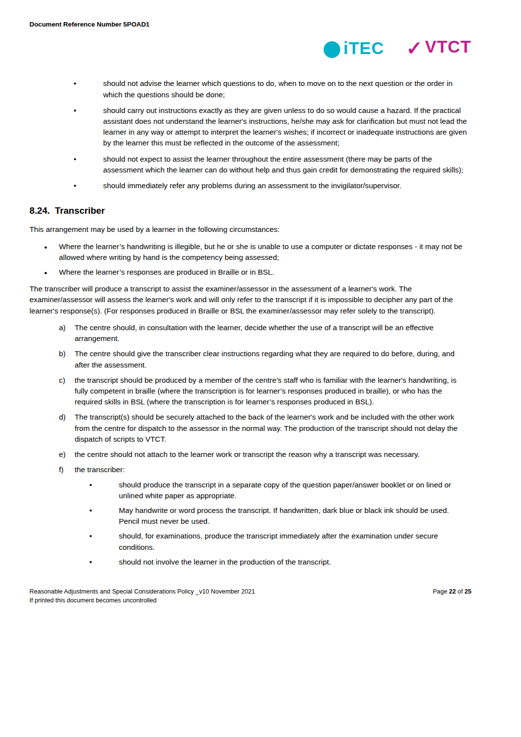Document Reference Number 5POAD1
iTEC ✓VTCT
should not advise the learner which questions to do, when to move on to the next question or the order in which the questions should be done;
should carry out instructions exactly as they are given unless to do so would cause a hazard. If the practical assistant does not understand the learner's instructions, he/she may ask for clarification but must not lead the learner in any way or attempt to interpret the learner's wishes; if incorrect or inadequate instructions are given by the learner this must be reflected in the outcome of the assessment;
should not expect to assist the learner throughout the entire assessment (there may be parts of the assessment which the learner can do without help and thus gain credit for demonstrating the required skills);
should immediately refer any problems during an assessment to the invigilator/supervisor.
8.24. Transcriber
This arrangement may be used by a learner in the following circumstances:
Where the learner’s handwriting is illegible, but he or she is unable to use a computer or dictate responses - it may not be allowed where writing by hand is the competency being assessed;
Where the learner’s responses are produced in Braille or in BSL.
The transcriber will produce a transcript to assist the examiner/assessor in the assessment of a learner's work. The examiner/assessor will assess the learner's work and will only refer to the transcript if it is impossible to decipher any part of the learner's response(s). (For responses produced in Braille or BSL the examiner/assessor may refer solely to the transcript).
The centre should, in consultation with the learner, decide whether the use of a transcript will be an effective arrangement.
The centre should give the transcriber clear instructions regarding what they are required to do before, during, and after the assessment.
the transcript should be produced by a member of the centre’s staff who is familiar with the learner's handwriting, is fully competent in braille (where the transcription is for learner’s responses produced in braille), or who has the required skills in BSL (where the transcription is for learner’s responses produced in BSL).
The transcript(s) should be securely attached to the back of the learner's work and be included with the other work from the centre for dispatch to the assessor in the normal way. The production of the transcript should not delay the dispatch of scripts to VTCT.
the centre should not attach to the learner work or transcript the reason why a transcript was necessary.
the transcriber:
should produce the transcript in a separate copy of the question paper/answer booklet or on lined or unlined white paper as appropriate.
May handwrite or word process the transcript. If handwritten, dark blue or black ink should be used. Pencil must never be used.
should, for examinations, produce the transcript immediately after the examination under secure conditions.
should not involve the learner in the production of the transcript.
Reasonable Adjustments and Special Considerations Policy _v10 November 2021
If printed this document becomes uncontrolled
Page 22 of 25